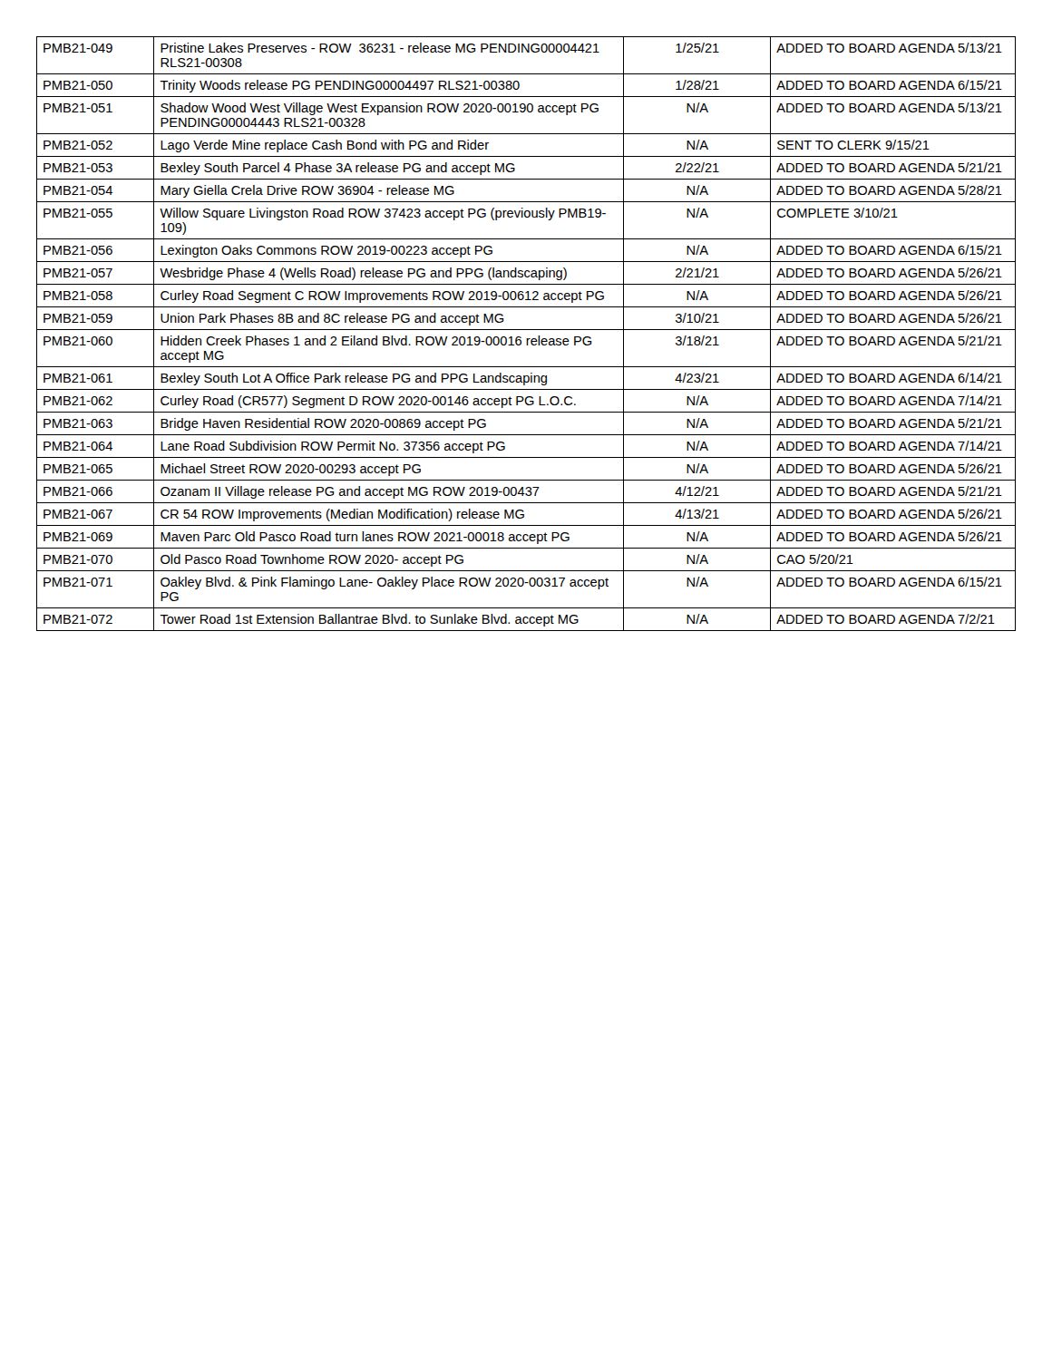| PMB21-049 | Pristine Lakes Preserves - ROW 36231 - release MG PENDING00004421 RLS21-00308 | 1/25/21 | ADDED TO BOARD AGENDA 5/13/21 |
| PMB21-050 | Trinity Woods release PG PENDING00004497 RLS21-00380 | 1/28/21 | ADDED TO BOARD AGENDA 6/15/21 |
| PMB21-051 | Shadow Wood West Village West Expansion ROW 2020-00190 accept PG PENDING00004443 RLS21-00328 | N/A | ADDED TO BOARD AGENDA 5/13/21 |
| PMB21-052 | Lago Verde Mine replace Cash Bond with PG and Rider | N/A | SENT TO CLERK 9/15/21 |
| PMB21-053 | Bexley South Parcel 4 Phase 3A release PG and accept MG | 2/22/21 | ADDED TO BOARD AGENDA 5/21/21 |
| PMB21-054 | Mary Giella Crela Drive ROW 36904 - release MG | N/A | ADDED TO BOARD AGENDA 5/28/21 |
| PMB21-055 | Willow Square Livingston Road ROW 37423 accept PG (previously PMB19-109) | N/A | COMPLETE 3/10/21 |
| PMB21-056 | Lexington Oaks Commons ROW 2019-00223 accept PG | N/A | ADDED TO BOARD AGENDA 6/15/21 |
| PMB21-057 | Wesbridge Phase 4 (Wells Road) release PG and PPG (landscaping) | 2/21/21 | ADDED TO BOARD AGENDA 5/26/21 |
| PMB21-058 | Curley Road Segment C ROW Improvements ROW 2019-00612 accept PG | N/A | ADDED TO BOARD AGENDA 5/26/21 |
| PMB21-059 | Union Park Phases 8B and 8C release PG and accept MG | 3/10/21 | ADDED TO BOARD AGENDA 5/26/21 |
| PMB21-060 | Hidden Creek Phases 1 and 2 Eiland Blvd. ROW 2019-00016 release PG accept MG | 3/18/21 | ADDED TO BOARD AGENDA 5/21/21 |
| PMB21-061 | Bexley South Lot A Office Park release PG and PPG Landscaping | 4/23/21 | ADDED TO BOARD AGENDA 6/14/21 |
| PMB21-062 | Curley Road (CR577) Segment D ROW 2020-00146 accept PG L.O.C. | N/A | ADDED TO BOARD AGENDA 7/14/21 |
| PMB21-063 | Bridge Haven Residential ROW 2020-00869 accept PG | N/A | ADDED TO BOARD AGENDA 5/21/21 |
| PMB21-064 | Lane Road Subdivision ROW Permit No. 37356 accept PG | N/A | ADDED TO BOARD AGENDA 7/14/21 |
| PMB21-065 | Michael Street ROW 2020-00293 accept PG | N/A | ADDED TO BOARD AGENDA 5/26/21 |
| PMB21-066 | Ozanam II Village release PG and accept MG ROW 2019-00437 | 4/12/21 | ADDED TO BOARD AGENDA 5/21/21 |
| PMB21-067 | CR 54 ROW Improvements (Median Modification) release MG | 4/13/21 | ADDED TO BOARD AGENDA 5/26/21 |
| PMB21-069 | Maven Parc Old Pasco Road turn lanes ROW 2021-00018 accept PG | N/A | ADDED TO BOARD AGENDA 5/26/21 |
| PMB21-070 | Old Pasco Road Townhome ROW 2020- accept PG | N/A | CAO 5/20/21 |
| PMB21-071 | Oakley Blvd. & Pink Flamingo Lane- Oakley Place ROW 2020-00317 accept PG | N/A | ADDED TO BOARD AGENDA 6/15/21 |
| PMB21-072 | Tower Road 1st Extension Ballantrae Blvd. to Sunlake Blvd. accept MG | N/A | ADDED TO BOARD AGENDA 7/2/21 |